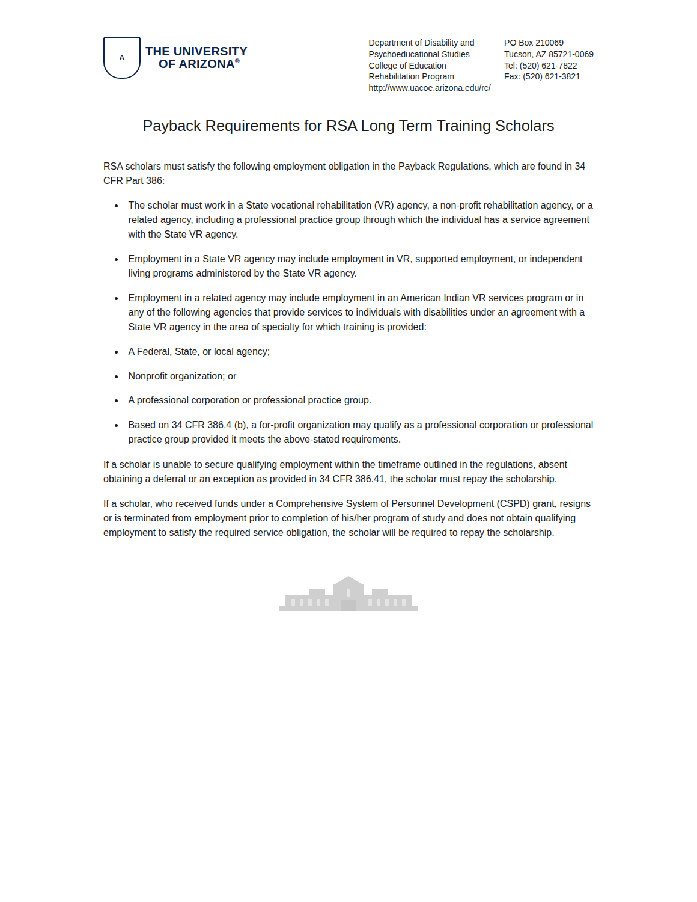A
THE UNIVERSITY OF ARIZONA®
Department of Disability and
Psychoeducational Studies
College of Education
Rehabilitation Program
http://www.uacoe.arizona.edu/rc/
PO Box 210069
Tucson, AZ 85721-0069
Tel: (520) 621-7822
Fax: (520) 621-3821
Payback Requirements for RSA Long Term Training Scholars
RSA scholars must satisfy the following employment obligation in the Payback Regulations, which are found in 34 CFR Part 386:
The scholar must work in a State vocational rehabilitation (VR) agency, a non-profit rehabilitation agency, or a related agency, including a professional practice group through which the individual has a service agreement with the State VR agency.
Employment in a State VR agency may include employment in VR, supported employment, or independent living programs administered by the State VR agency.
Employment in a related agency may include employment in an American Indian VR services program or in any of the following agencies that provide services to individuals with disabilities under an agreement with a State VR agency in the area of specialty for which training is provided:
A Federal, State, or local agency;
Nonprofit organization; or
A professional corporation or professional practice group.
Based on 34 CFR 386.4 (b), a for-profit organization may qualify as a professional corporation or professional practice group provided it meets the above-stated requirements.
If a scholar is unable to secure qualifying employment within the timeframe outlined in the regulations, absent obtaining a deferral or an exception as provided in 34 CFR 386.41, the scholar must repay the scholarship.
If a scholar, who received funds under a Comprehensive System of Personnel Development (CSPD) grant, resigns or is terminated from employment prior to completion of his/her program of study and does not obtain qualifying employment to satisfy the required service obligation, the scholar will be required to repay the scholarship.